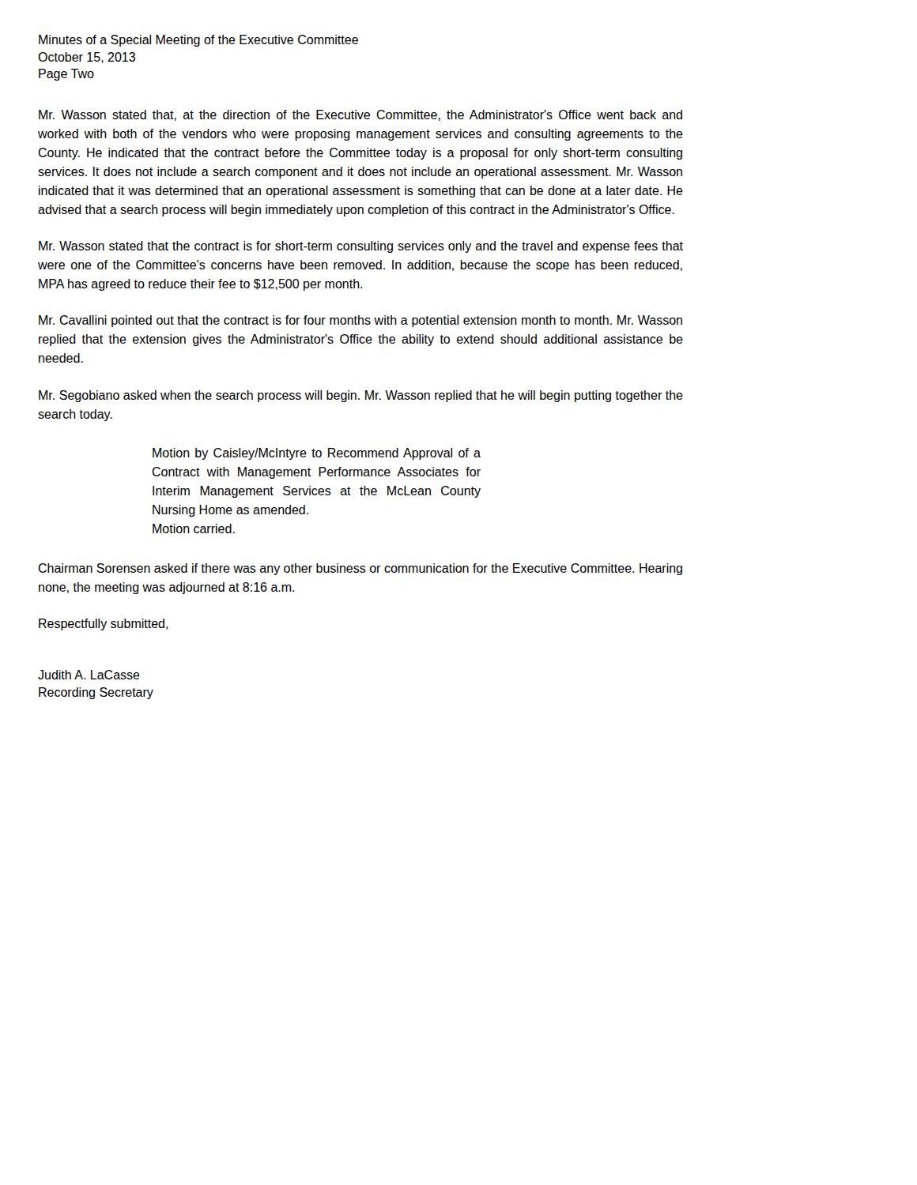Minutes of a Special Meeting of the Executive Committee
October 15, 2013
Page Two
Mr. Wasson stated that, at the direction of the Executive Committee, the Administrator's Office went back and worked with both of the vendors who were proposing management services and consulting agreements to the County. He indicated that the contract before the Committee today is a proposal for only short-term consulting services. It does not include a search component and it does not include an operational assessment. Mr. Wasson indicated that it was determined that an operational assessment is something that can be done at a later date. He advised that a search process will begin immediately upon completion of this contract in the Administrator's Office.
Mr. Wasson stated that the contract is for short-term consulting services only and the travel and expense fees that were one of the Committee's concerns have been removed. In addition, because the scope has been reduced, MPA has agreed to reduce their fee to $12,500 per month.
Mr. Cavallini pointed out that the contract is for four months with a potential extension month to month. Mr. Wasson replied that the extension gives the Administrator's Office the ability to extend should additional assistance be needed.
Mr. Segobiano asked when the search process will begin. Mr. Wasson replied that he will begin putting together the search today.
Motion by Caisley/McIntyre to Recommend Approval of a Contract with Management Performance Associates for Interim Management Services at the McLean County Nursing Home as amended.
Motion carried.
Chairman Sorensen asked if there was any other business or communication for the Executive Committee. Hearing none, the meeting was adjourned at 8:16 a.m.
Respectfully submitted,
Judith A. LaCasse
Recording Secretary